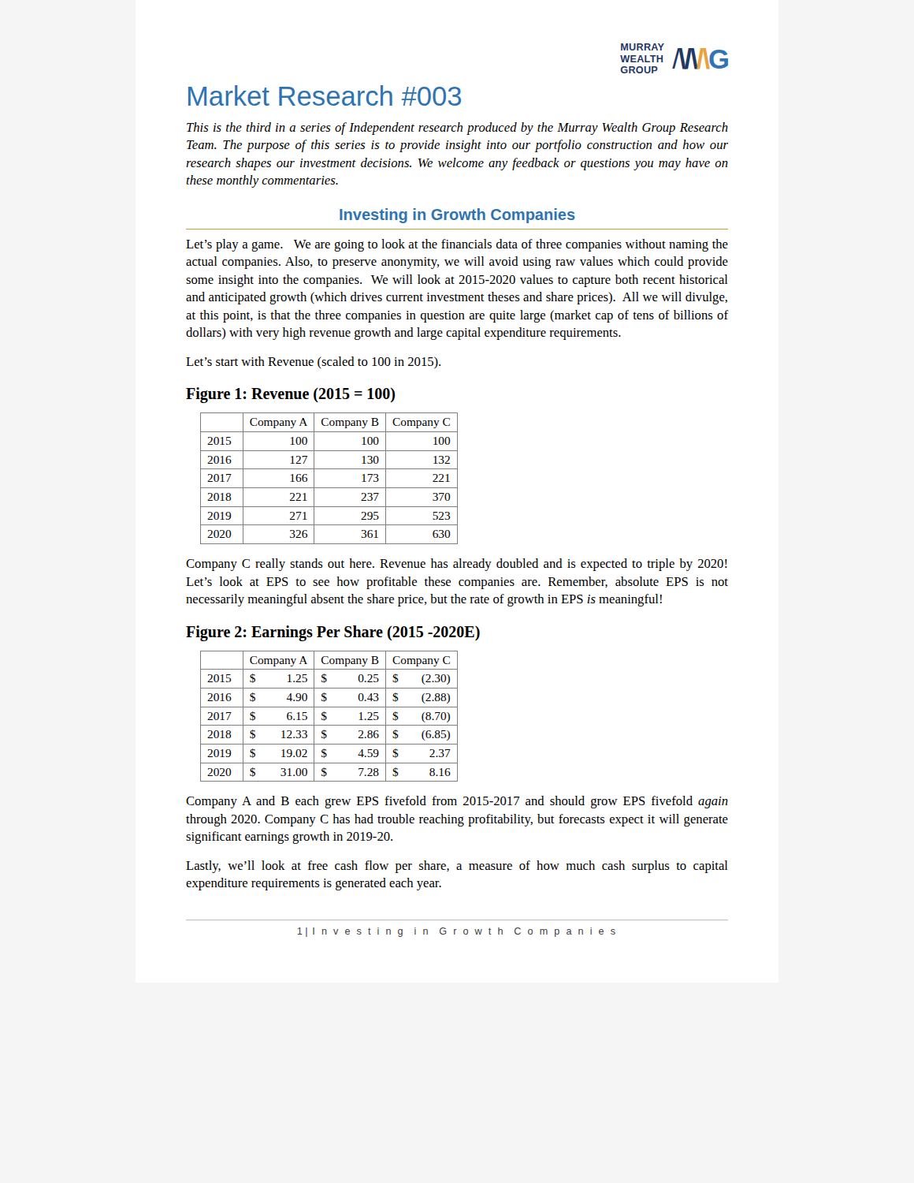Murray
Wealth
Group
/\/\/\G
Market Research #003
This is the third in a series of Independent research produced by the Murray Wealth Group Research Team. The purpose of this series is to provide insight into our portfolio construction and how our research shapes our investment decisions. We welcome any feedback or questions you may have on these monthly commentaries.
Investing in Growth Companies
Let’s play a game. We are going to look at the financials data of three companies without naming the actual companies. Also, to preserve anonymity, we will avoid using raw values which could provide some insight into the companies. We will look at 2015-2020 values to capture both recent historical and anticipated growth (which drives current investment theses and share prices). All we will divulge, at this point, is that the three companies in question are quite large (market cap of tens of billions of dollars) with very high revenue growth and large capital expenditure requirements.
Let’s start with Revenue (scaled to 100 in 2015).
Figure 1: Revenue (2015 = 100)
| | Company A | Company B | Company C |
| --- | --- | --- | --- |
| 2015 | 100 | 100 | 100 |
| 2016 | 127 | 130 | 132 |
| 2017 | 166 | 173 | 221 |
| 2018 | 221 | 237 | 370 |
| 2019 | 271 | 295 | 523 |
| 2020 | 326 | 361 | 630 |
Company C really stands out here. Revenue has already doubled and is expected to triple by 2020! Let’s look at EPS to see how profitable these companies are. Remember, absolute EPS is not necessarily meaningful absent the share price, but the rate of growth in EPS is meaningful!
Figure 2: Earnings Per Share (2015 -2020E)
| | Company A | Company B | Company C |
| --- | --- | --- | --- |
| 2015 | $ 1.25 | $ 0.25 | $ (2.30) |
| 2016 | $ 4.90 | $ 0.43 | $ (2.88) |
| 2017 | $ 6.15 | $ 1.25 | $ (8.70) |
| 2018 | $ 12.33 | $ 2.86 | $ (6.85) |
| 2019 | $ 19.02 | $ 4.59 | $ 2.37 |
| 2020 | $ 31.00 | $ 7.28 | $ 8.16 |
Company A and B each grew EPS fivefold from 2015-2017 and should grow EPS fivefold again through 2020. Company C has had trouble reaching profitability, but forecasts expect it will generate significant earnings growth in 2019-20.
Lastly, we’ll look at free cash flow per share, a measure of how much cash surplus to capital expenditure requirements is generated each year.
1 | I n v e s t i n g i n G r o w t h C o m p a n i e s